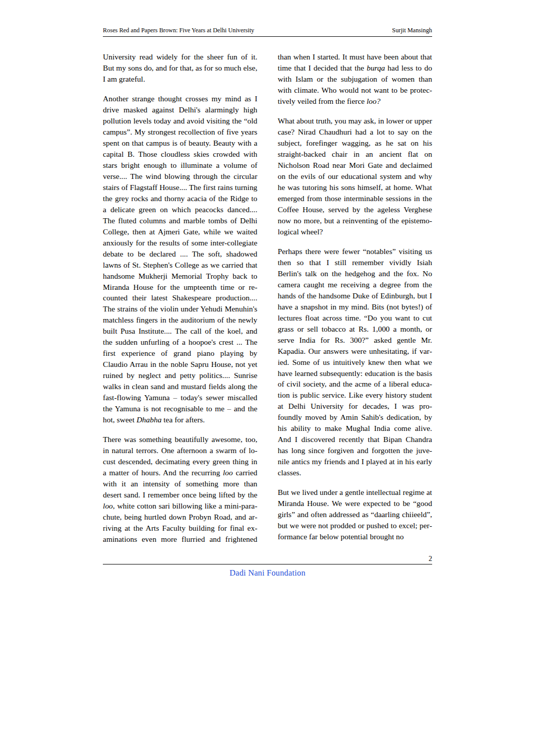Roses Red and Papers Brown: Five Years at Delhi University Surjit Mansingh
University read widely for the sheer fun of it. But my sons do, and for that, as for so much else, I am grateful.
Another strange thought crosses my mind as I drive masked against Delhi's alarmingly high pollution levels today and avoid visiting the “old campus”. My strongest recollection of five years spent on that campus is of beauty. Beauty with a capital B. Those cloudless skies crowded with stars bright enough to illuminate a volume of verse.... The wind blowing through the circular stairs of Flagstaff House.... The first rains turning the grey rocks and thorny acacia of the Ridge to a delicate green on which peacocks danced.... The fluted columns and marble tombs of Delhi College, then at Ajmeri Gate, while we waited anxiously for the results of some inter-collegiate debate to be declared .... The soft, shadowed lawns of St. Stephen's College as we carried that handsome Mukherji Memorial Trophy back to Miranda House for the umpteenth time or recounted their latest Shakespeare production.... The strains of the violin under Yehudi Menuhin's matchless fingers in the auditorium of the newly built Pusa Institute.... The call of the koel, and the sudden unfurling of a hoopoe's crest ... The first experience of grand piano playing by Claudio Arrau in the noble Sapru House, not yet ruined by neglect and petty politics.... Sunrise walks in clean sand and mustard fields along the fast-flowing Yamuna – today's sewer miscalled the Yamuna is not recognisable to me – and the hot, sweet Dhabha tea for afters.
There was something beautifully awesome, too, in natural terrors. One afternoon a swarm of locust descended, decimating every green thing in a matter of hours. And the recurring loo carried with it an intensity of something more than desert sand. I remember once being lifted by the loo, white cotton sari billowing like a mini-parachute, being hurtled down Probyn Road, and arriving at the Arts Faculty building for final examinations even more flurried and frightened than when I started. It must have been about that time that I decided that the burqa had less to do with Islam or the subjugation of women than with climate. Who would not want to be protectively veiled from the fierce loo?
What about truth, you may ask, in lower or upper case? Nirad Chaudhuri had a lot to say on the subject, forefinger wagging, as he sat on his straight-backed chair in an ancient flat on Nicholson Road near Mori Gate and declaimed on the evils of our educational system and why he was tutoring his sons himself, at home. What emerged from those interminable sessions in the Coffee House, served by the ageless Verghese now no more, but a reinventing of the epistemological wheel?
Perhaps there were fewer “notables” visiting us then so that I still remember vividly Isiah Berlin's talk on the hedgehog and the fox. No camera caught me receiving a degree from the hands of the handsome Duke of Edinburgh, but I have a snapshot in my mind. Bits (not bytes!) of lectures float across time. “Do you want to cut grass or sell tobacco at Rs. 1,000 a month, or serve India for Rs. 300?” asked gentle Mr. Kapadia. Our answers were unhesitating, if varied. Some of us intuitively knew then what we have learned subsequently: education is the basis of civil society, and the acme of a liberal education is public service. Like every history student at Delhi University for decades, I was profoundly moved by Amin Sahib's dedication, by his ability to make Mughal India come alive. And I discovered recently that Bipan Chandra has long since forgiven and forgotten the juvenile antics my friends and I played at in his early classes.
But we lived under a gentle intellectual regime at Miranda House. We were expected to be “good girls” and often addressed as “daarling chiieeld”, but we were not prodded or pushed to excel; performance far below potential brought no
2
Dadi Nani Foundation